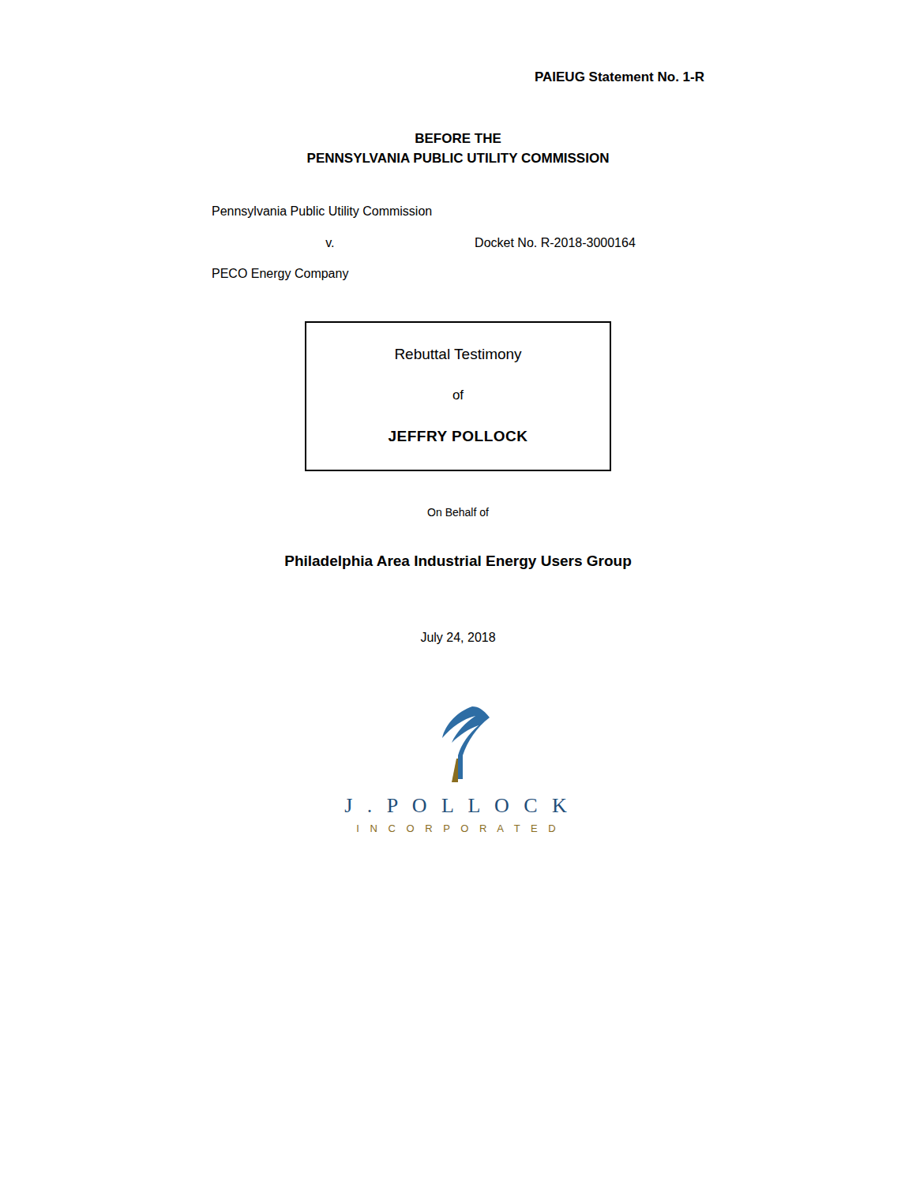PAIEUG Statement No. 1-R
BEFORE THE
PENNSYLVANIA PUBLIC UTILITY COMMISSION
| Pennsylvania Public Utility Commission | Docket No. R-2018-3000164 |
| v. |
| PECO Energy Company |
Rebuttal Testimony
of
JEFFRY POLLOCK
On Behalf of
Philadelphia Area Industrial Energy Users Group
July 24, 2018
J . P O L L O C K
I N C O R P O R A T E D